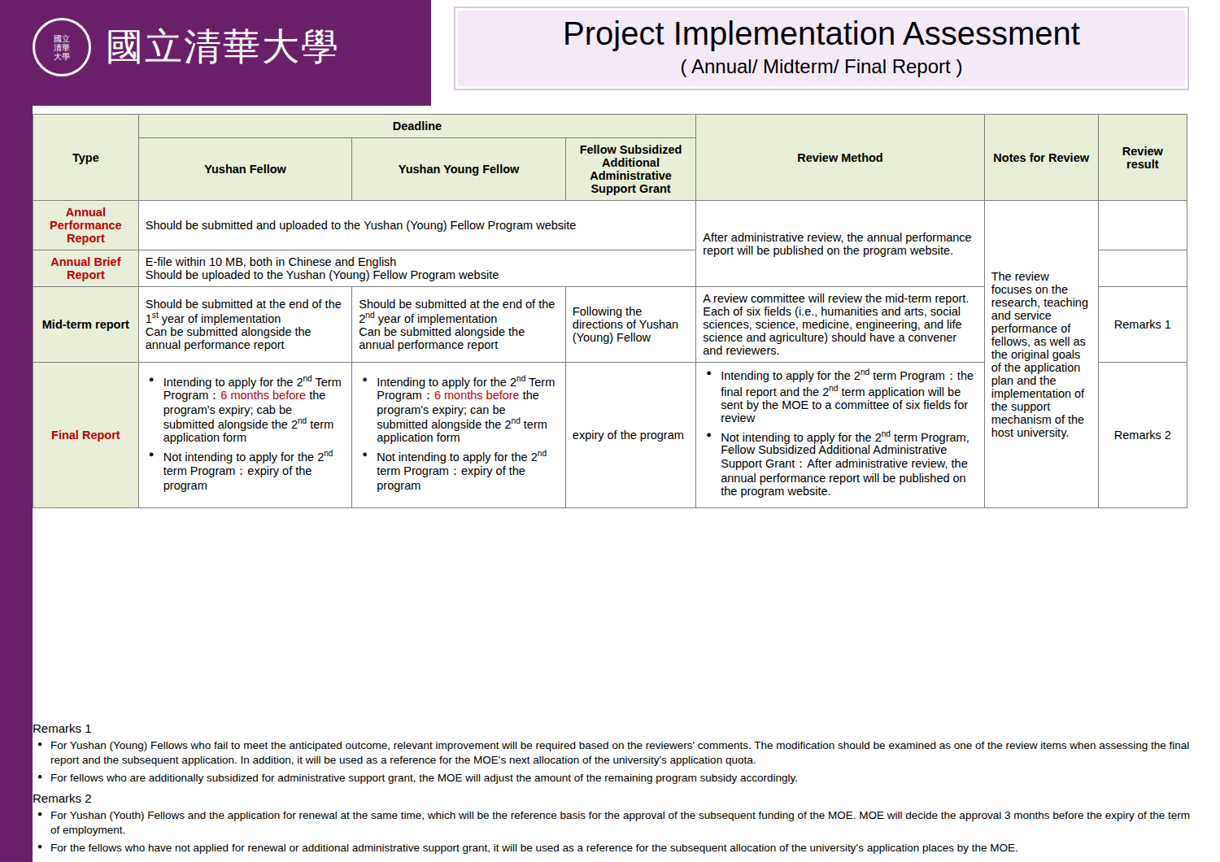國立
清華
大學
國立清華大學
Project Implementation Assessment
( Annual/ Midterm/ Final Report )
| Type | Deadline | Review Method | Notes for Review | Review result |
| --- | --- | --- | --- | --- |
| Yushan Fellow | Yushan Young Fellow | Fellow Subsidized Additional Administrative Support Grant |
| Annual Performance Report | Should be submitted and uploaded to the Yushan (Young) Fellow Program website | After administrative review, the annual performance report will be published on the program website. | The review focuses on the research, teaching and service performance of fellows, as well as the original goals of the application plan and the implementation of the support mechanism of the host university. | |
| Annual Brief Report | E-file within 10 MB, both in Chinese and English Should be uploaded to the Yushan (Young) Fellow Program website | |
| Mid-term report | Should be submitted at the end of the 1 st year of implementation Can be submitted alongside the annual performance report | Should be submitted at the end of the 2 nd year of implementation Can be submitted alongside the annual performance report | Following the directions of Yushan (Young) Fellow | A review committee will review the mid-term report. Each of six fields (i.e., humanities and arts, social sciences, science, medicine, engineering, and life science and agriculture) should have a convener and reviewers. | Remarks 1 |
| Final Report | Intending to apply for the 2 nd Term Program： 6 months before the program's expiry; cab be submitted alongside the 2 nd term application form Not intending to apply for the 2 nd term Program：expiry of the program | Intending to apply for the 2 nd Term Program： 6 months before the program's expiry; can be submitted alongside the 2 nd term application form Not intending to apply for the 2 nd term Program：expiry of the program | expiry of the program | Intending to apply for the 2 nd term Program：the final report and the 2 nd term application will be sent by the MOE to a committee of six fields for review Not intending to apply for the 2 nd term Program, Fellow Subsidized Additional Administrative Support Grant：After administrative review, the annual performance report will be published on the program website. | Remarks 2 |
Remarks 1
For Yushan (Young) Fellows who fail to meet the anticipated outcome, relevant improvement will be required based on the reviewers' comments. The modification should be examined as one of the review items when assessing the final report and the subsequent application. In addition, it will be used as a reference for the MOE's next allocation of the university's application quota.
For fellows who are additionally subsidized for administrative support grant, the MOE will adjust the amount of the remaining program subsidy accordingly.
Remarks 2
For Yushan (Youth) Fellows and the application for renewal at the same time, which will be the reference basis for the approval of the subsequent funding of the MOE. MOE will decide the approval 3 months before the expiry of the term of employment.
For the fellows who have not applied for renewal or additional administrative support grant, it will be used as a reference for the subsequent allocation of the university's application places by the MOE.